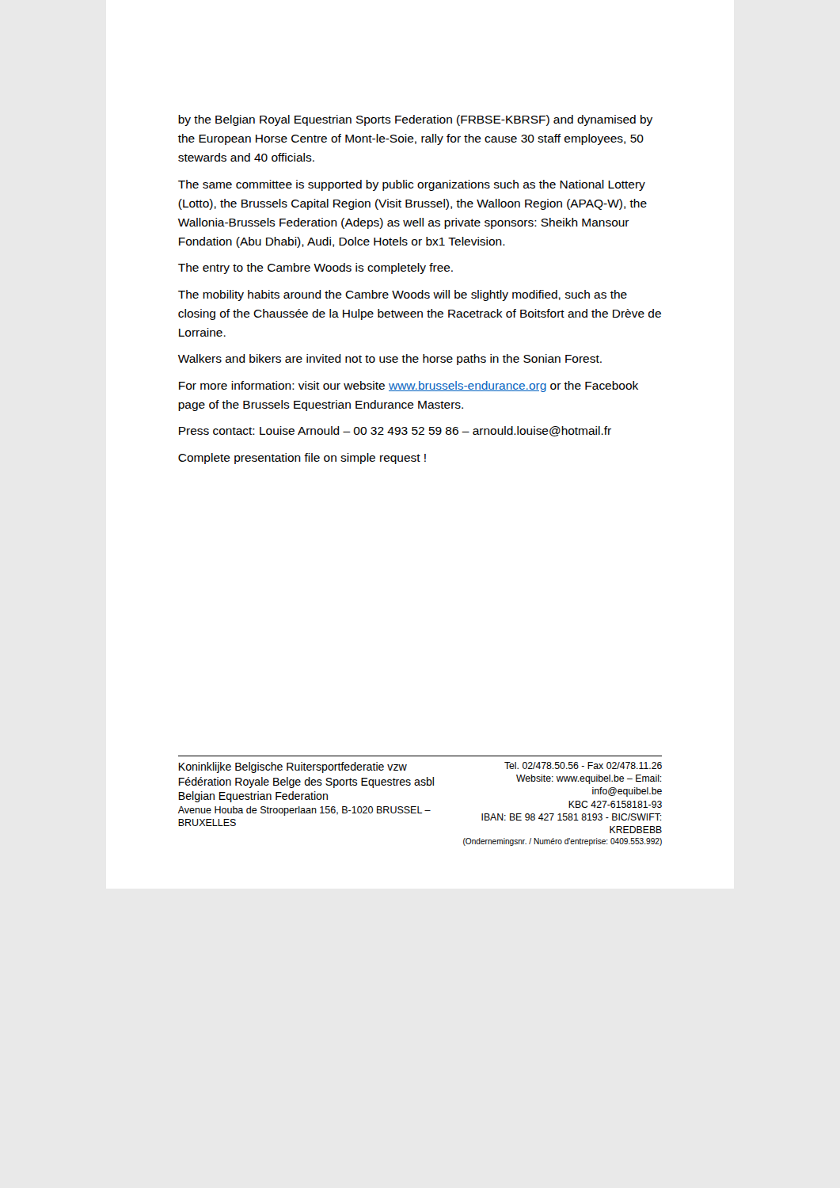by the Belgian Royal Equestrian Sports Federation (FRBSE-KBRSF) and dynamised by the European Horse Centre of Mont-le-Soie, rally for the cause 30 staff employees, 50 stewards and 40 officials.
The same committee is supported by public organizations such as the National Lottery (Lotto), the Brussels Capital Region (Visit Brussel), the Walloon Region (APAQ-W), the Wallonia-Brussels Federation (Adeps) as well as private sponsors: Sheikh Mansour Fondation (Abu Dhabi), Audi, Dolce Hotels or bx1 Television.
The entry to the Cambre Woods is completely free.
The mobility habits around the Cambre Woods will be slightly modified, such as the closing of the Chaussée de la Hulpe between the Racetrack of Boitsfort and the Drève de Lorraine.
Walkers and bikers are invited not to use the horse paths in the Sonian Forest.
For more information: visit our website www.brussels-endurance.org or the Facebook page of the Brussels Equestrian Endurance Masters.
Press contact: Louise Arnould – 00 32 493 52 59 86 – arnould.louise@hotmail.fr
Complete presentation file on simple request !
Koninklijke Belgische Ruitersportfederatie vzw
Fédération Royale Belge des Sports Equestres asbl
Belgian Equestrian Federation
Avenue Houba de Strooperlaan 156, B-1020 BRUSSEL – BRUXELLES
Tel. 02/478.50.56 - Fax 02/478.11.26
Website: www.equibel.be – Email: info@equibel.be
KBC 427-6158181-93
IBAN: BE 98 427 1581 8193 - BIC/SWIFT: KREDBEBB
(Ondernemingsnr. / Numéro d'entreprise: 0409.553.992)